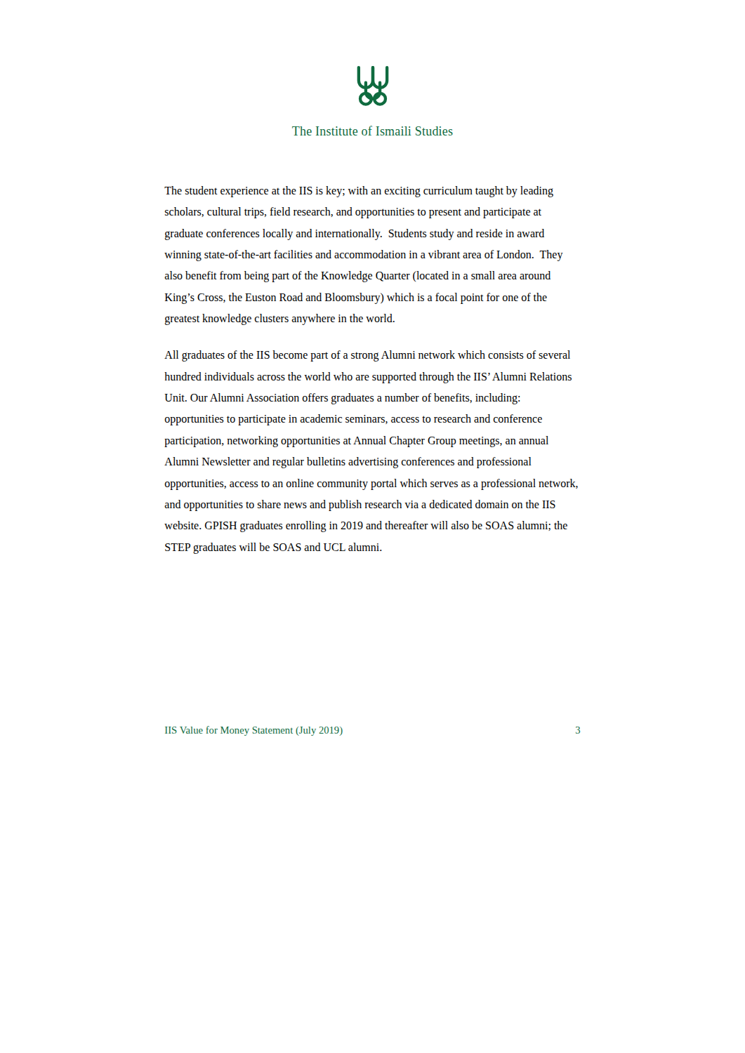The Institute of Ismaili Studies
The student experience at the IIS is key; with an exciting curriculum taught by leading scholars, cultural trips, field research, and opportunities to present and participate at graduate conferences locally and internationally. Students study and reside in award winning state-of-the-art facilities and accommodation in a vibrant area of London. They also benefit from being part of the Knowledge Quarter (located in a small area around King’s Cross, the Euston Road and Bloomsbury) which is a focal point for one of the greatest knowledge clusters anywhere in the world.
All graduates of the IIS become part of a strong Alumni network which consists of several hundred individuals across the world who are supported through the IIS’ Alumni Relations Unit. Our Alumni Association offers graduates a number of benefits, including: opportunities to participate in academic seminars, access to research and conference participation, networking opportunities at Annual Chapter Group meetings, an annual Alumni Newsletter and regular bulletins advertising conferences and professional opportunities, access to an online community portal which serves as a professional network, and opportunities to share news and publish research via a dedicated domain on the IIS website. GPISH graduates enrolling in 2019 and thereafter will also be SOAS alumni; the STEP graduates will be SOAS and UCL alumni.
IIS Value for Money Statement (July 2019) 3